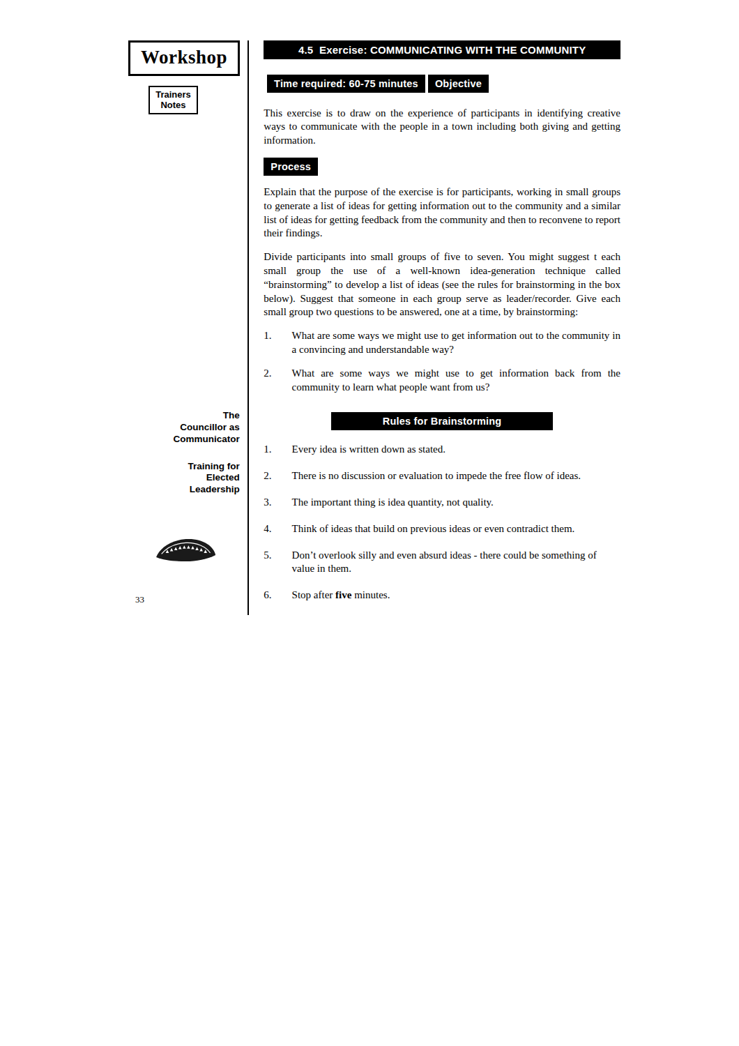Workshop
Trainers
Notes
The
Councillor as
Communicator
Training for
Elected
Leadership
33
4.5 Exercise: COMMUNICATING WITH THE COMMUNITY
Time required: 60-75 minutes
Objective
This exercise is to draw on the experience of participants in identifying creative ways to communicate with the people in a town including both giving and getting information.
Process
Explain that the purpose of the exercise is for participants, working in small groups to generate a list of ideas for getting information out to the community and a similar list of ideas for getting feedback from the community and then to reconvene to report their findings.
Divide participants into small groups of five to seven. You might suggest t each small group the use of a well-known idea-generation technique called “brainstorming” to develop a list of ideas (see the rules for brainstorming in the box below). Suggest that someone in each group serve as leader/recorder. Give each small group two questions to be answered, one at a time, by brainstorming:
1.
What are some ways we might use to get information out to the community in a convincing and understandable way?
2.
What are some ways we might use to get information back from the community to learn what people want from us?
Rules for Brainstorming
1.
Every idea is written down as stated.
2.
There is no discussion or evaluation to impede the free flow of ideas.
3.
The important thing is idea quantity, not quality.
4.
Think of ideas that build on previous ideas or even contradict them.
5.
Don’t overlook silly and even absurd ideas - there could be something of value in them.
6.
Stop after five minutes.